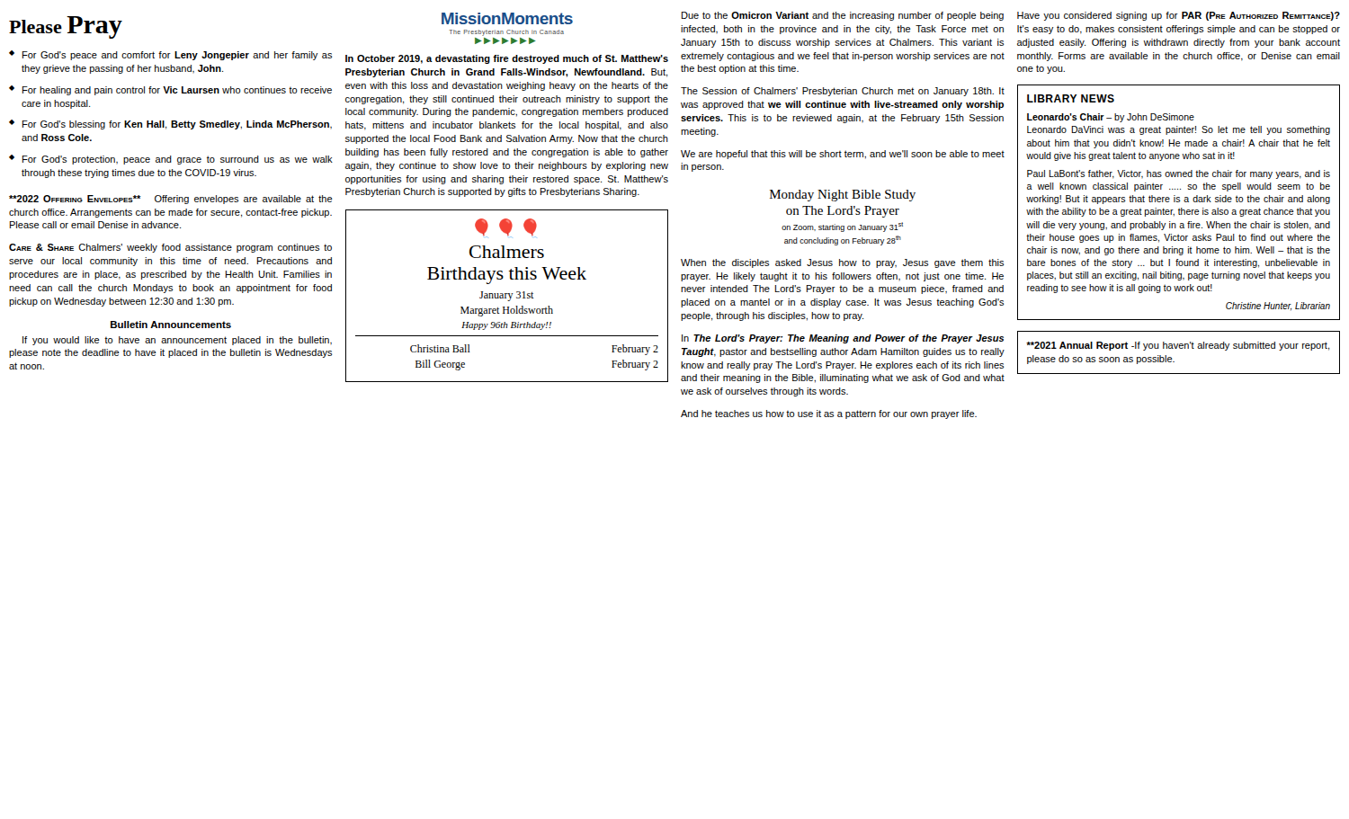Please Pray
For God's peace and comfort for Leny Jongepier and her family as they grieve the passing of her husband, John.
For healing and pain control for Vic Laursen who continues to receive care in hospital.
For God's blessing for Ken Hall, Betty Smedley, Linda McPherson, and Ross Cole.
For God's protection, peace and grace to surround us as we walk through these trying times due to the COVID-19 virus.
**2022 Offering Envelopes** Offering envelopes are available at the church office. Arrangements can be made for secure, contact-free pickup. Please call or email Denise in advance.
Care & Share Chalmers' weekly food assistance program continues to serve our local community in this time of need. Precautions and procedures are in place, as prescribed by the Health Unit. Families in need can call the church Mondays to book an appointment for food pickup on Wednesday between 12:30 and 1:30 pm.
Bulletin Announcements
If you would like to have an announcement placed in the bulletin, please note the deadline to have it placed in the bulletin is Wednesdays at noon.
MissionMoments
The Presbyterian Church in Canada
▶▶▶▶▶▶▶
In October 2019, a devastating fire destroyed much of St. Matthew's Presbyterian Church in Grand Falls-Windsor, Newfoundland. But, even with this loss and devastation weighing heavy on the hearts of the congregation, they still continued their outreach ministry to support the local community. During the pandemic, congregation members produced hats, mittens and incubator blankets for the local hospital, and also supported the local Food Bank and Salvation Army. Now that the church building has been fully restored and the congregation is able to gather again, they continue to show love to their neighbours by exploring new opportunities for using and sharing their restored space. St. Matthew's Presbyterian Church is supported by gifts to Presbyterians Sharing.
🎈🎈🎈
Chalmers
Birthdays this Week
January 31st
Margaret Holdsworth
Happy 96th Birthday!!
| Christina Ball | February 2 |
| Bill George | February 2 |
Due to the Omicron Variant and the increasing number of people being infected, both in the province and in the city, the Task Force met on January 15th to discuss worship services at Chalmers. This variant is extremely contagious and we feel that in-person worship services are not the best option at this time.
The Session of Chalmers' Presbyterian Church met on January 18th. It was approved that we will continue with live-streamed only worship services. This is to be reviewed again, at the February 15th Session meeting.
We are hopeful that this will be short term, and we'll soon be able to meet in person.
Monday Night Bible Study
on The Lord's Prayer
on Zoom, starting on January 31st
and concluding on February 28th
When the disciples asked Jesus how to pray, Jesus gave them this prayer. He likely taught it to his followers often, not just one time. He never intended The Lord's Prayer to be a museum piece, framed and placed on a mantel or in a display case. It was Jesus teaching God's people, through his disciples, how to pray.
In The Lord's Prayer: The Meaning and Power of the Prayer Jesus Taught, pastor and bestselling author Adam Hamilton guides us to really know and really pray The Lord's Prayer. He explores each of its rich lines and their meaning in the Bible, illuminating what we ask of God and what we ask of ourselves through its words.
And he teaches us how to use it as a pattern for our own prayer life.
Have you considered signing up for PAR (Pre Authorized Remittance)? It's easy to do, makes consistent offerings simple and can be stopped or adjusted easily. Offering is withdrawn directly from your bank account monthly. Forms are available in the church office, or Denise can email one to you.
LIBRARY NEWS
Leonardo's Chair – by John DeSimone
Leonardo DaVinci was a great painter! So let me tell you something about him that you didn't know! He made a chair! A chair that he felt would give his great talent to anyone who sat in it!
Paul LaBont's father, Victor, has owned the chair for many years, and is a well known classical painter ..... so the spell would seem to be working! But it appears that there is a dark side to the chair and along with the ability to be a great painter, there is also a great chance that you will die very young, and probably in a fire. When the chair is stolen, and their house goes up in flames, Victor asks Paul to find out where the chair is now, and go there and bring it home to him. Well – that is the bare bones of the story ... but I found it interesting, unbelievable in places, but still an exciting, nail biting, page turning novel that keeps you reading to see how it is all going to work out!
Christine Hunter, Librarian
**2021 Annual Report -If you haven't already submitted your report, please do so as soon as possible.